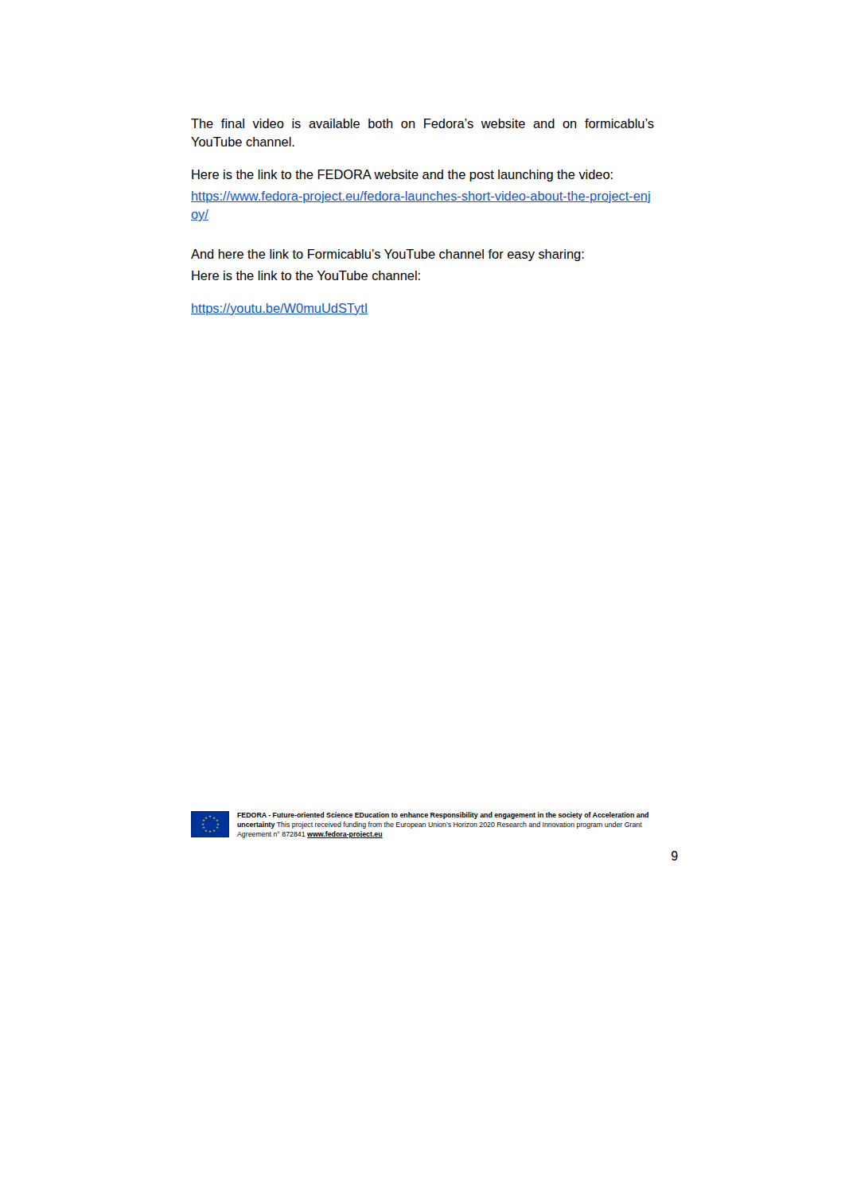The final video is available both on Fedora’s website and on formicablu’s YouTube channel.
Here is the link to the FEDORA website and the post launching the video:
https://www.fedora-project.eu/fedora-launches-short-video-about-the-project-enjoy/
And here the link to Formicablu’s YouTube channel for easy sharing:
Here is the link to the YouTube channel:
https://youtu.be/W0muUdSTytI
★
★
★
★
★
★
★
★
★
★
★
★
FEDORA - Future-oriented Science EDucation to enhance Responsibility and engagement in the society of Acceleration and uncertainty This project received funding from the European Union’s Horizon 2020 Research and Innovation program under Grant Agreement n° 872841 www.fedora-project.eu
9